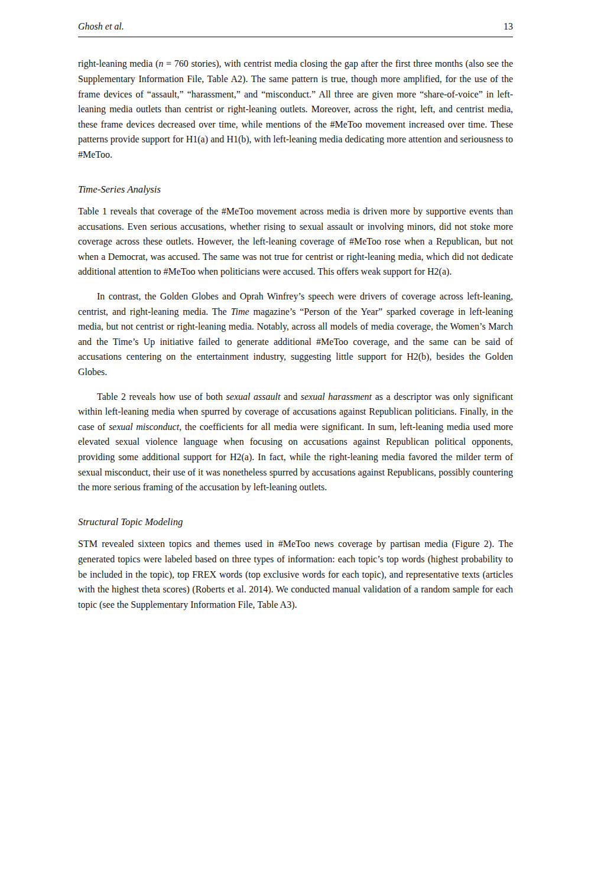Ghosh et al. 13
right-leaning media (n = 760 stories), with centrist media closing the gap after the first three months (also see the Supplementary Information File, Table A2). The same pattern is true, though more amplified, for the use of the frame devices of “assault,” “harassment,” and “misconduct.” All three are given more “share-of-voice” in left-leaning media outlets than centrist or right-leaning outlets. Moreover, across the right, left, and centrist media, these frame devices decreased over time, while mentions of the #MeToo movement increased over time. These patterns provide support for H1(a) and H1(b), with left-leaning media dedicating more attention and seriousness to #MeToo.
Time-Series Analysis
Table 1 reveals that coverage of the #MeToo movement across media is driven more by supportive events than accusations. Even serious accusations, whether rising to sexual assault or involving minors, did not stoke more coverage across these outlets. However, the left-leaning coverage of #MeToo rose when a Republican, but not when a Democrat, was accused. The same was not true for centrist or right-leaning media, which did not dedicate additional attention to #MeToo when politicians were accused. This offers weak support for H2(a).
In contrast, the Golden Globes and Oprah Winfrey’s speech were drivers of coverage across left-leaning, centrist, and right-leaning media. The Time magazine’s “Person of the Year” sparked coverage in left-leaning media, but not centrist or right-leaning media. Notably, across all models of media coverage, the Women’s March and the Time’s Up initiative failed to generate additional #MeToo coverage, and the same can be said of accusations centering on the entertainment industry, suggesting little support for H2(b), besides the Golden Globes.
Table 2 reveals how use of both sexual assault and sexual harassment as a descriptor was only significant within left-leaning media when spurred by coverage of accusations against Republican politicians. Finally, in the case of sexual misconduct, the coefficients for all media were significant. In sum, left-leaning media used more elevated sexual violence language when focusing on accusations against Republican political opponents, providing some additional support for H2(a). In fact, while the right-leaning media favored the milder term of sexual misconduct, their use of it was nonetheless spurred by accusations against Republicans, possibly countering the more serious framing of the accusation by left-leaning outlets.
Structural Topic Modeling
STM revealed sixteen topics and themes used in #MeToo news coverage by partisan media (Figure 2). The generated topics were labeled based on three types of information: each topic’s top words (highest probability to be included in the topic), top FREX words (top exclusive words for each topic), and representative texts (articles with the highest theta scores) (Roberts et al. 2014). We conducted manual validation of a random sample for each topic (see the Supplementary Information File, Table A3).